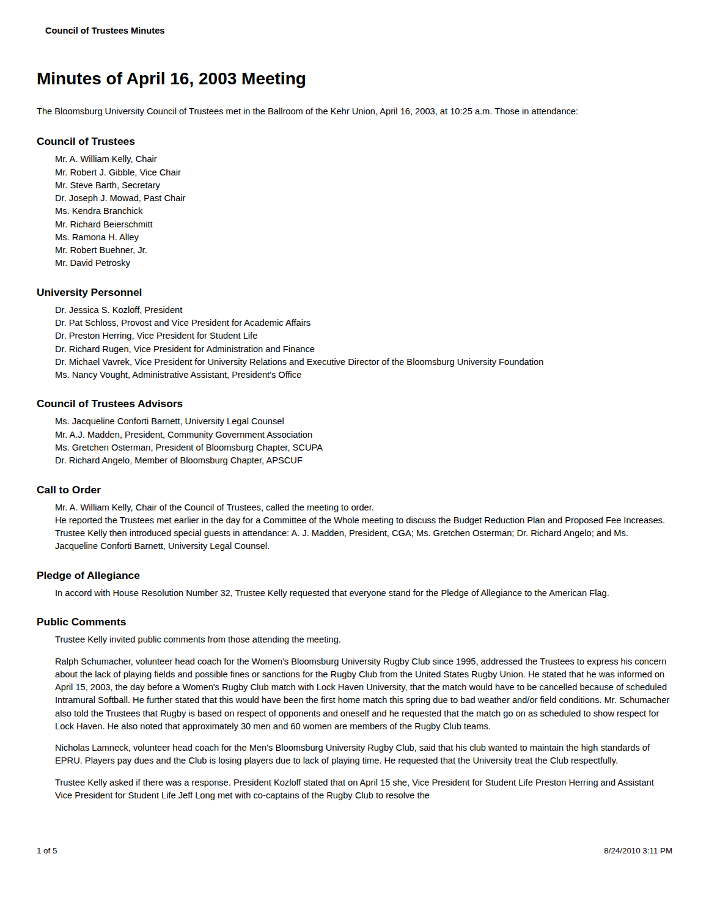Council of Trustees Minutes
Minutes of April 16, 2003 Meeting
The Bloomsburg University Council of Trustees met in the Ballroom of the Kehr Union, April 16, 2003, at 10:25 a.m. Those in attendance:
Council of Trustees
Mr. A. William Kelly, Chair
Mr. Robert J. Gibble, Vice Chair
Mr. Steve Barth, Secretary
Dr. Joseph J. Mowad, Past Chair
Ms. Kendra Branchick
Mr. Richard Beierschmitt
Ms. Ramona H. Alley
Mr. Robert Buehner, Jr.
Mr. David Petrosky
University Personnel
Dr. Jessica S. Kozloff, President
Dr. Pat Schloss, Provost and Vice President for Academic Affairs
Dr. Preston Herring, Vice President for Student Life
Dr. Richard Rugen, Vice President for Administration and Finance
Dr. Michael Vavrek, Vice President for University Relations and Executive Director of the Bloomsburg University Foundation
Ms. Nancy Vought, Administrative Assistant, President's Office
Council of Trustees Advisors
Ms. Jacqueline Conforti Barnett, University Legal Counsel
Mr. A.J. Madden, President, Community Government Association
Ms. Gretchen Osterman, President of Bloomsburg Chapter, SCUPA
Dr. Richard Angelo, Member of Bloomsburg Chapter, APSCUF
Call to Order
Mr. A. William Kelly, Chair of the Council of Trustees, called the meeting to order.
He reported the Trustees met earlier in the day for a Committee of the Whole meeting to discuss the Budget Reduction Plan and Proposed Fee Increases. Trustee Kelly then introduced special guests in attendance: A. J. Madden, President, CGA; Ms. Gretchen Osterman; Dr. Richard Angelo; and Ms. Jacqueline Conforti Barnett, University Legal Counsel.
Pledge of Allegiance
In accord with House Resolution Number 32, Trustee Kelly requested that everyone stand for the Pledge of Allegiance to the American Flag.
Public Comments
Trustee Kelly invited public comments from those attending the meeting.
Ralph Schumacher, volunteer head coach for the Women's Bloomsburg University Rugby Club since 1995, addressed the Trustees to express his concern about the lack of playing fields and possible fines or sanctions for the Rugby Club from the United States Rugby Union. He stated that he was informed on April 15, 2003, the day before a Women's Rugby Club match with Lock Haven University, that the match would have to be cancelled because of scheduled Intramural Softball. He further stated that this would have been the first home match this spring due to bad weather and/or field conditions. Mr. Schumacher also told the Trustees that Rugby is based on respect of opponents and oneself and he requested that the match go on as scheduled to show respect for Lock Haven. He also noted that approximately 30 men and 60 women are members of the Rugby Club teams.
Nicholas Lamneck, volunteer head coach for the Men's Bloomsburg University Rugby Club, said that his club wanted to maintain the high standards of EPRU. Players pay dues and the Club is losing players due to lack of playing time. He requested that the University treat the Club respectfully.
Trustee Kelly asked if there was a response. President Kozloff stated that on April 15 she, Vice President for Student Life Preston Herring and Assistant Vice President for Student Life Jeff Long met with co-captains of the Rugby Club to resolve the
1 of 5 8/24/2010 3:11 PM